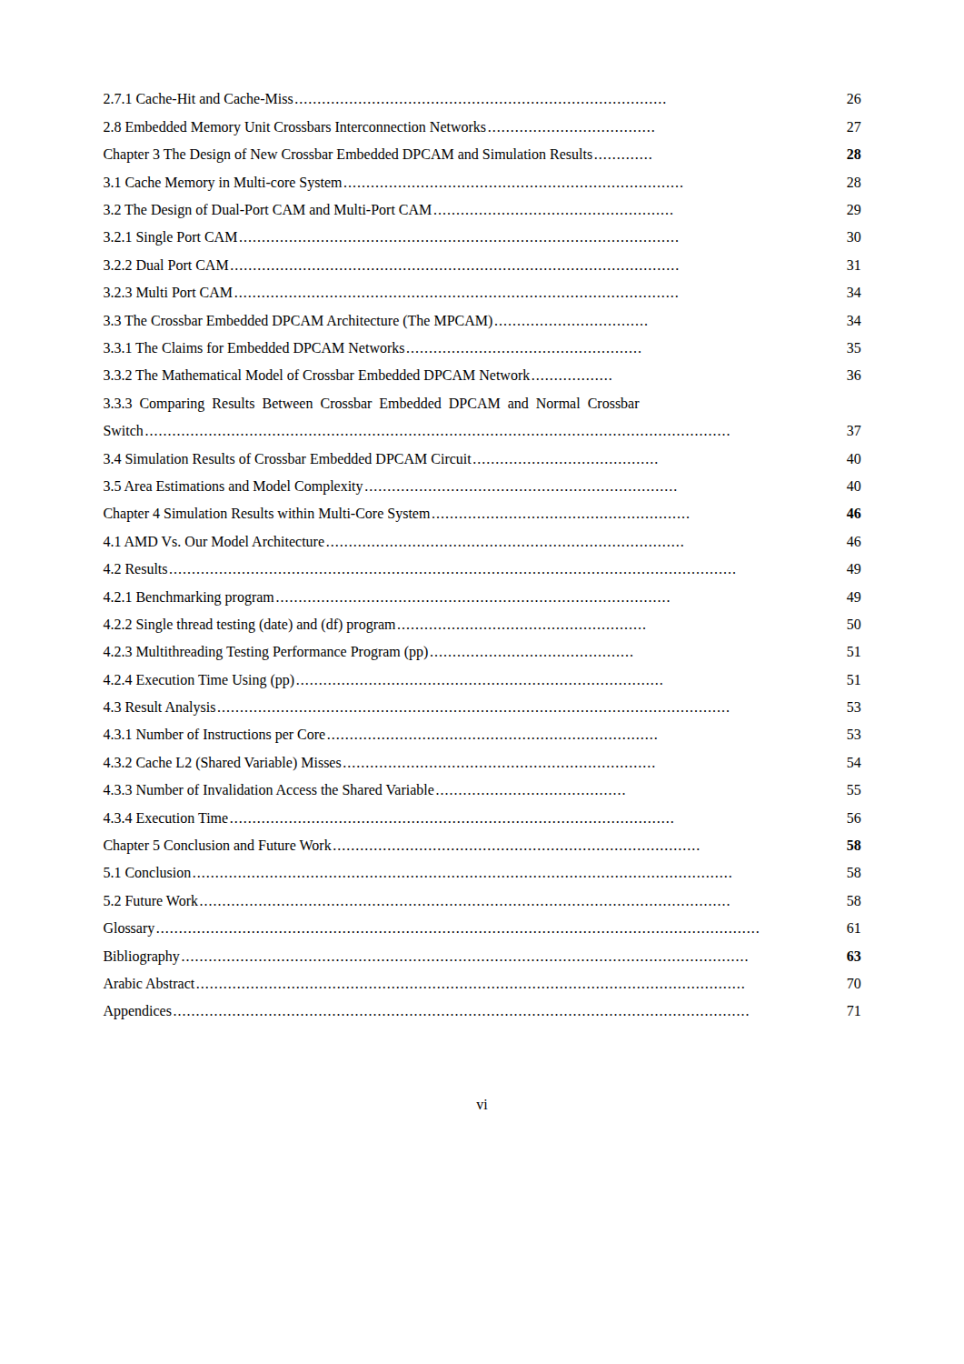2.7.1 Cache-Hit and Cache-Miss .................................................................................. 26
2.8 Embedded Memory Unit Crossbars Interconnection Networks ..................................... 27
Chapter 3 The Design of New Crossbar Embedded DPCAM and Simulation Results ............. 28
3.1 Cache Memory in Multi-core System ........................................................................... 28
3.2 The Design of Dual-Port CAM and Multi-Port CAM ..................................................... 29
3.2.1 Single Port CAM ................................................................................................. 30
3.2.2 Dual Port CAM ................................................................................................... 31
3.2.3 Multi Port CAM .................................................................................................. 34
3.3 The Crossbar Embedded DPCAM Architecture (The MPCAM) .................................. 34
3.3.1 The Claims for Embedded DPCAM Networks .................................................... 35
3.3.2 The Mathematical Model of Crossbar Embedded DPCAM Network .................. 36
3.3.3 Comparing Results Between Crossbar Embedded DPCAM and Normal Crossbar
Switch ................................................................................................................................. 37
3.4 Simulation Results of Crossbar Embedded DPCAM Circuit ......................................... 40
3.5 Area Estimations and Model Complexity ..................................................................... 40
Chapter 4 Simulation Results within Multi-Core System ......................................................... 46
4.1 AMD Vs. Our Model Architecture ............................................................................... 46
4.2 Results ............................................................................................................................. 49
4.2.1 Benchmarking program ....................................................................................... 49
4.2.2 Single thread testing (date) and (df) program ....................................................... 50
4.2.3 Multithreading Testing Performance Program (pp) ............................................. 51
4.2.4 Execution Time Using (pp) ................................................................................. 51
4.3 Result Analysis ................................................................................................................. 53
4.3.1 Number of Instructions per Core ......................................................................... 53
4.3.2 Cache L2 (Shared Variable) Misses ..................................................................... 54
4.3.3 Number of Invalidation Access the Shared Variable .......................................... 55
4.3.4 Execution Time .................................................................................................. 56
Chapter 5 Conclusion and Future Work ................................................................................. 58
5.1 Conclusion ....................................................................................................................... 58
5.2 Future Work ..................................................................................................................... 58
Glossary ..................................................................................................................................... 61
Bibliography ............................................................................................................................. 63
Arabic Abstract ......................................................................................................................... 70
Appendices ............................................................................................................................... 71
vi